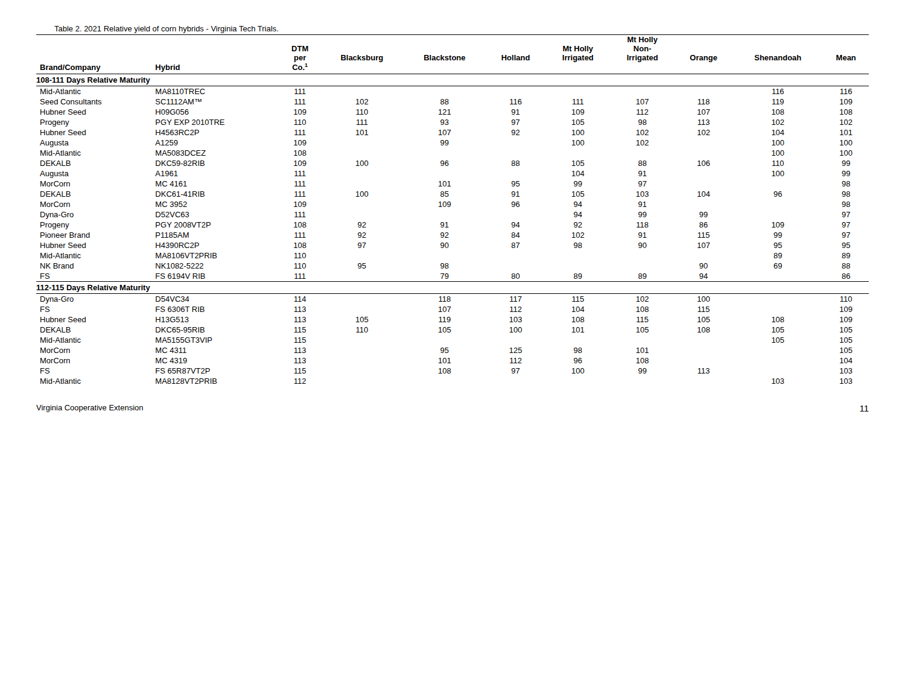Table 2. 2021 Relative yield of corn hybrids - Virginia Tech Trials.
| | | | | | | | Mt Holly | | | |
| --- | --- | --- | --- | --- | --- | --- | --- | --- | --- | --- |
| | | DTM | | | | Mt Holly | Non- | | | |
| | | per | Blacksburg | Blackstone | Holland | Irrigated | Irrigated | Orange | Shenandoah | Mean |
| Brand/Company | Hybrid | Co. 1 | | | | | | | | |
| 108-111 Days Relative Maturity |
| Mid-Atlantic | MA8110TREC | 111 | | | | | | | 116 | 116 |
| Seed Consultants | SC1112AM™ | 111 | 102 | 88 | 116 | 111 | 107 | 118 | 119 | 109 |
| Hubner Seed | H09G056 | 109 | 110 | 121 | 91 | 109 | 112 | 107 | 108 | 108 |
| Progeny | PGY EXP 2010TRE | 110 | 111 | 93 | 97 | 105 | 98 | 113 | 102 | 102 |
| Hubner Seed | H4563RC2P | 111 | 101 | 107 | 92 | 100 | 102 | 102 | 104 | 101 |
| Augusta | A1259 | 109 | | 99 | | 100 | 102 | | 100 | 100 |
| Mid-Atlantic | MA5083DCEZ | 108 | | | | | | | 100 | 100 |
| DEKALB | DKC59-82RIB | 109 | 100 | 96 | 88 | 105 | 88 | 106 | 110 | 99 |
| Augusta | A1961 | 111 | | | | 104 | 91 | | 100 | 99 |
| MorCorn | MC 4161 | 111 | | 101 | 95 | 99 | 97 | | | 98 |
| DEKALB | DKC61-41RIB | 111 | 100 | 85 | 91 | 105 | 103 | 104 | 96 | 98 |
| MorCorn | MC 3952 | 109 | | 109 | 96 | 94 | 91 | | | 98 |
| Dyna-Gro | D52VC63 | 111 | | | | 94 | 99 | 99 | | 97 |
| Progeny | PGY 2008VT2P | 108 | 92 | 91 | 94 | 92 | 118 | 86 | 109 | 97 |
| Pioneer Brand | P1185AM | 111 | 92 | 92 | 84 | 102 | 91 | 115 | 99 | 97 |
| Hubner Seed | H4390RC2P | 108 | 97 | 90 | 87 | 98 | 90 | 107 | 95 | 95 |
| Mid-Atlantic | MA8106VT2PRIB | 110 | | | | | | | 89 | 89 |
| NK Brand | NK1082-5222 | 110 | 95 | 98 | | | | 90 | 69 | 88 |
| FS | FS 6194V RIB | 111 | | 79 | 80 | 89 | 89 | 94 | | 86 |
| 112-115 Days Relative Maturity |
| Dyna-Gro | D54VC34 | 114 | | 118 | 117 | 115 | 102 | 100 | | 110 |
| FS | FS 6306T RIB | 113 | | 107 | 112 | 104 | 108 | 115 | | 109 |
| Hubner Seed | H13G513 | 113 | 105 | 119 | 103 | 108 | 115 | 105 | 108 | 109 |
| DEKALB | DKC65-95RIB | 115 | 110 | 105 | 100 | 101 | 105 | 108 | 105 | 105 |
| Mid-Atlantic | MA5155GT3VIP | 115 | | | | | | | 105 | 105 |
| MorCorn | MC 4311 | 113 | | 95 | 125 | 98 | 101 | | | 105 |
| MorCorn | MC 4319 | 113 | | 101 | 112 | 96 | 108 | | | 104 |
| FS | FS 65R87VT2P | 115 | | 108 | 97 | 100 | 99 | 113 | | 103 |
| Mid-Atlantic | MA8128VT2PRIB | 112 | | | | | | | 103 | 103 |
Virginia Cooperative Extension
11